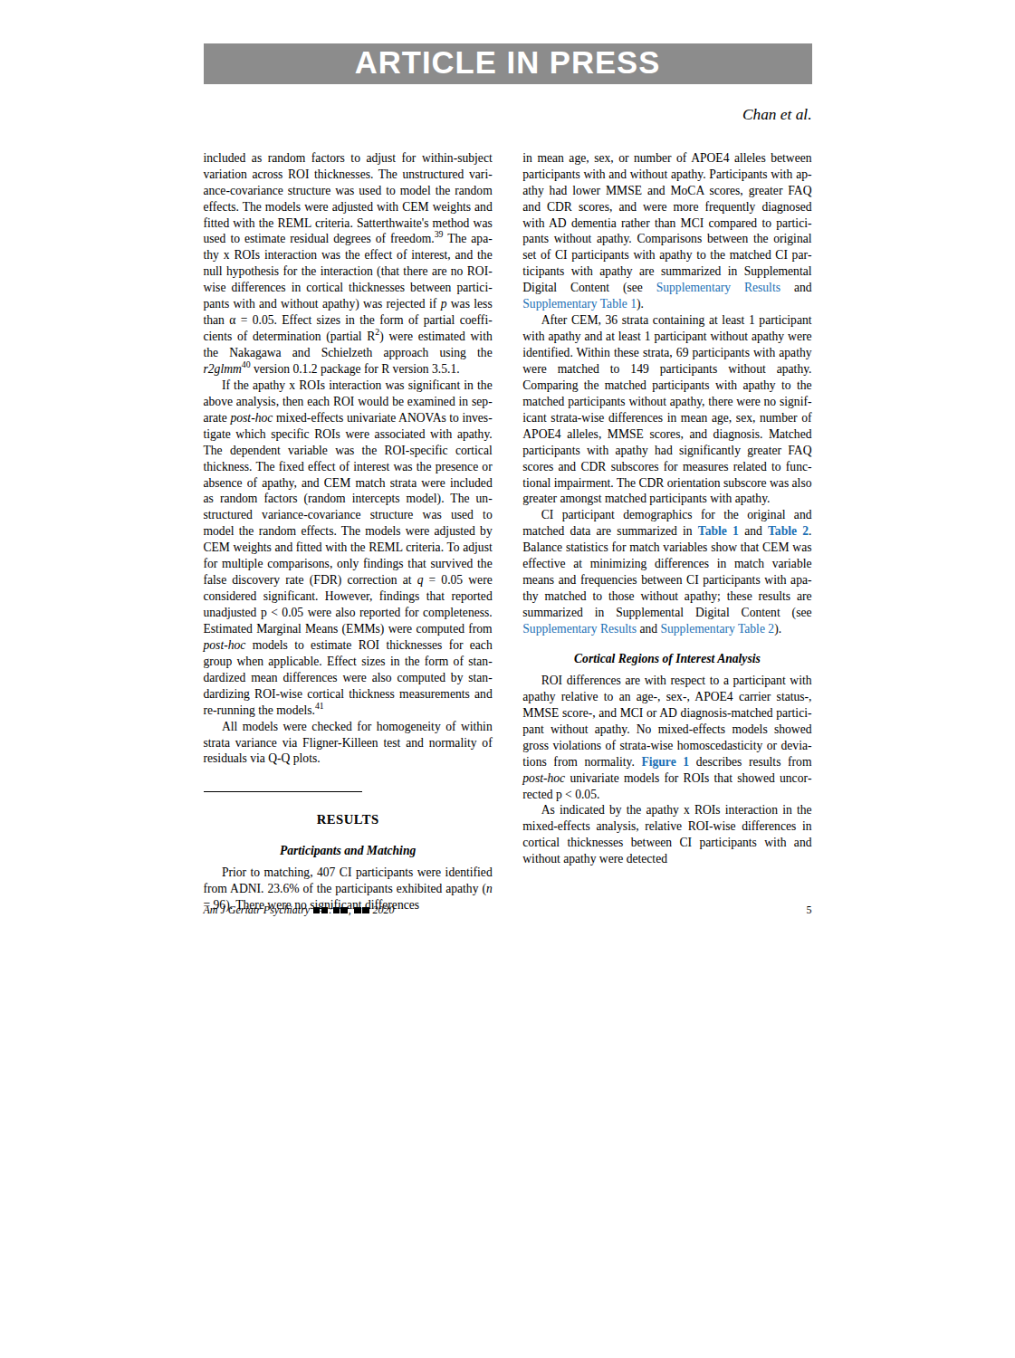ARTICLE IN PRESS
Chan et al.
included as random factors to adjust for within-subject variation across ROI thicknesses. The unstructured variance-covariance structure was used to model the random effects. The models were adjusted with CEM weights and fitted with the REML criteria. Satterthwaite's method was used to estimate residual degrees of freedom.39 The apathy x ROIs interaction was the effect of interest, and the null hypothesis for the interaction (that there are no ROI-wise differences in cortical thicknesses between participants with and without apathy) was rejected if p was less than α = 0.05. Effect sizes in the form of partial coefficients of determination (partial R2) were estimated with the Nakagawa and Schielzeth approach using the r2glmm40 version 0.1.2 package for R version 3.5.1.
If the apathy x ROIs interaction was significant in the above analysis, then each ROI would be examined in separate post-hoc mixed-effects univariate ANOVAs to investigate which specific ROIs were associated with apathy. The dependent variable was the ROI-specific cortical thickness. The fixed effect of interest was the presence or absence of apathy, and CEM match strata were included as random factors (random intercepts model). The unstructured variance-covariance structure was used to model the random effects. The models were adjusted by CEM weights and fitted with the REML criteria. To adjust for multiple comparisons, only findings that survived the false discovery rate (FDR) correction at q = 0.05 were considered significant. However, findings that reported unadjusted p < 0.05 were also reported for completeness. Estimated Marginal Means (EMMs) were computed from post-hoc models to estimate ROI thicknesses for each group when applicable. Effect sizes in the form of standardized mean differences were also computed by standardizing ROI-wise cortical thickness measurements and re-running the models.41
All models were checked for homogeneity of within strata variance via Fligner-Killeen test and normality of residuals via Q-Q plots.
RESULTS
Participants and Matching
Prior to matching, 407 CI participants were identified from ADNI. 23.6% of the participants exhibited apathy (n = 96). There were no significant differences
in mean age, sex, or number of APOE4 alleles between participants with and without apathy. Participants with apathy had lower MMSE and MoCA scores, greater FAQ and CDR scores, and were more frequently diagnosed with AD dementia rather than MCI compared to participants without apathy. Comparisons between the original set of CI participants with apathy to the matched CI participants with apathy are summarized in Supplemental Digital Content (see Supplementary Results and Supplementary Table 1).
After CEM, 36 strata containing at least 1 participant with apathy and at least 1 participant without apathy were identified. Within these strata, 69 participants with apathy were matched to 149 participants without apathy. Comparing the matched participants with apathy to the matched participants without apathy, there were no significant strata-wise differences in mean age, sex, number of APOE4 alleles, MMSE scores, and diagnosis. Matched participants with apathy had significantly greater FAQ scores and CDR subscores for measures related to functional impairment. The CDR orientation subscore was also greater amongst matched participants with apathy.
CI participant demographics for the original and matched data are summarized in Table 1 and Table 2. Balance statistics for match variables show that CEM was effective at minimizing differences in match variable means and frequencies between CI participants with apathy matched to those without apathy; these results are summarized in Supplemental Digital Content (see Supplementary Results and Supplementary Table 2).
Cortical Regions of Interest Analysis
ROI differences are with respect to a participant with apathy relative to an age-, sex-, APOE4 carrier status-, MMSE score-, and MCI or AD diagnosis-matched participant without apathy. No mixed-effects models showed gross violations of strata-wise homoscedasticity or deviations from normality. Figure 1 describes results from post-hoc univariate models for ROIs that showed uncorrected p < 0.05.
As indicated by the apathy x ROIs interaction in the mixed-effects analysis, relative ROI-wise differences in cortical thicknesses between CI participants with and without apathy were detected
Am J Geriatr Psychiatry : , 2020
5